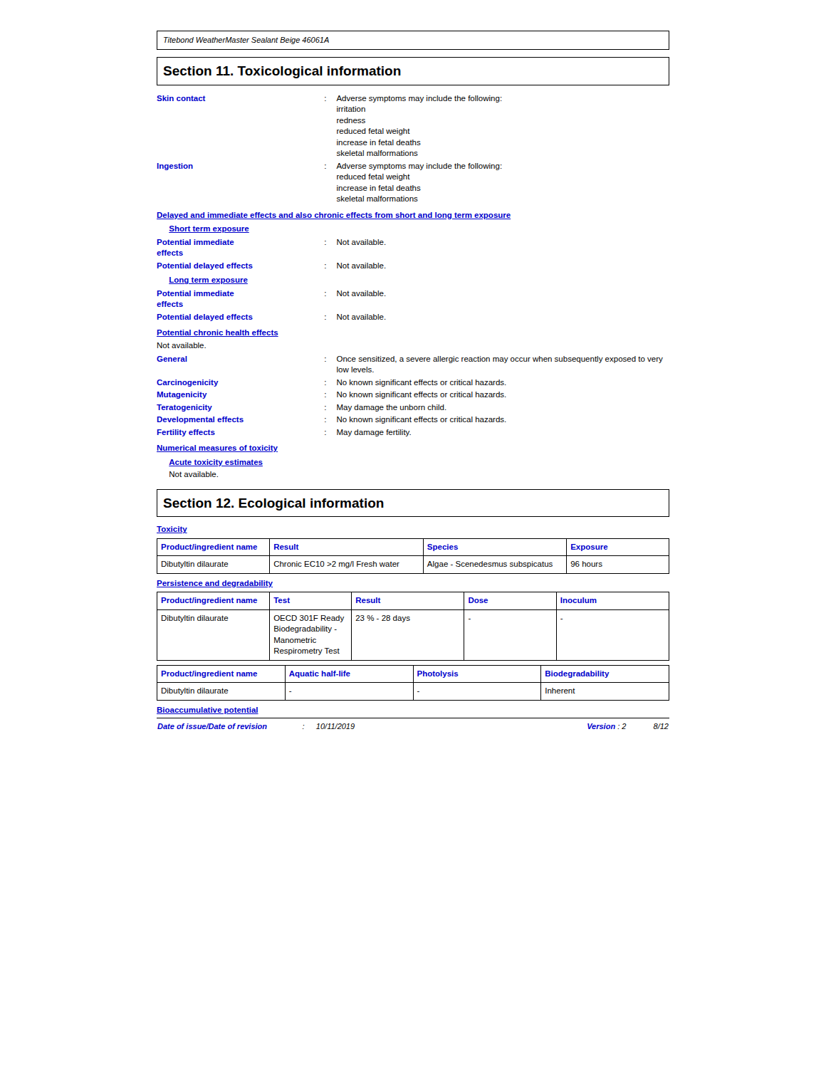Titebond WeatherMaster Sealant Beige 46061A
Section 11. Toxicological information
| Skin contact | : | Adverse symptoms may include the following: irritation redness reduced fetal weight increase in fetal deaths skeletal malformations |
| Ingestion | : | Adverse symptoms may include the following: reduced fetal weight increase in fetal deaths skeletal malformations |
Delayed and immediate effects and also chronic effects from short and long term exposure
Short term exposure
| Potential immediate effects | : | Not available. |
| Potential delayed effects | : | Not available. |
Long term exposure
| Potential immediate effects | : | Not available. |
| Potential delayed effects | : | Not available. |
Potential chronic health effects
Not available.
| General | : | Once sensitized, a severe allergic reaction may occur when subsequently exposed to very low levels. |
| Carcinogenicity | : | No known significant effects or critical hazards. |
| Mutagenicity | : | No known significant effects or critical hazards. |
| Teratogenicity | : | May damage the unborn child. |
| Developmental effects | : | No known significant effects or critical hazards. |
| Fertility effects | : | May damage fertility. |
Numerical measures of toxicity
Acute toxicity estimates
Not available.
Section 12. Ecological information
Toxicity
| Product/ingredient name | Result | Species | Exposure |
| --- | --- | --- | --- |
| Dibutyltin dilaurate | Chronic EC10 >2 mg/l Fresh water | Algae - Scenedesmus subspicatus | 96 hours |
Persistence and degradability
| Product/ingredient name | Test | Result | Dose | Inoculum |
| --- | --- | --- | --- | --- |
| Dibutyltin dilaurate | OECD 301F Ready Biodegradability - Manometric Respirometry Test | 23 % - 28 days | - | - |
| Product/ingredient name | Aquatic half-life | Photolysis | Biodegradability |
| --- | --- | --- | --- |
| Dibutyltin dilaurate | - | - | Inherent |
Bioaccumulative potential
| Date of issue/Date of revision | : | 10/11/2019 | Version : 2 | 8/12 |